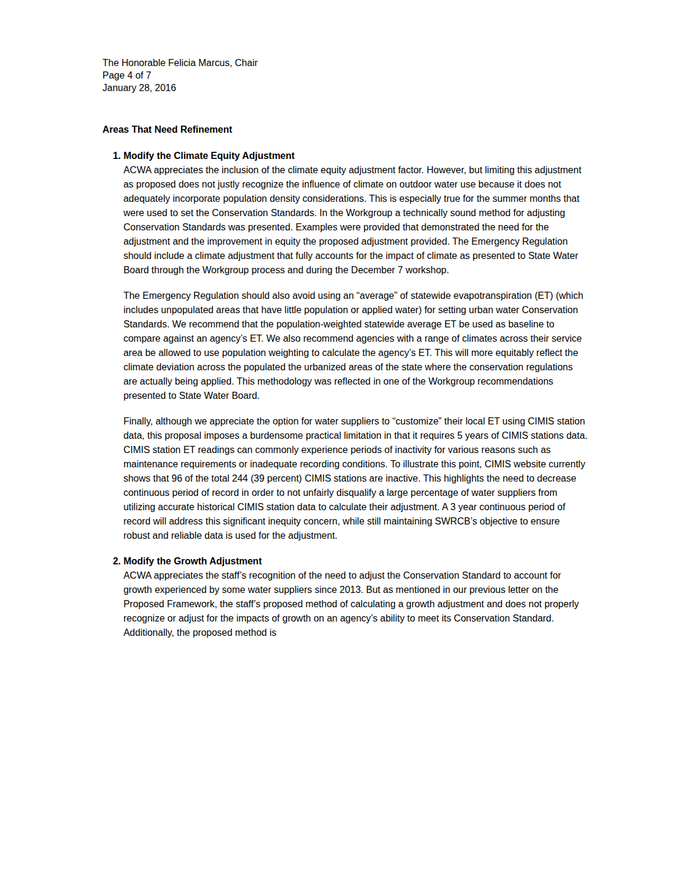The Honorable Felicia Marcus, Chair
Page 4 of 7
January 28, 2016
Areas That Need Refinement
Modify the Climate Equity Adjustment
ACWA appreciates the inclusion of the climate equity adjustment factor. However, but limiting this adjustment as proposed does not justly recognize the influence of climate on outdoor water use because it does not adequately incorporate population density considerations. This is especially true for the summer months that were used to set the Conservation Standards. In the Workgroup a technically sound method for adjusting Conservation Standards was presented. Examples were provided that demonstrated the need for the adjustment and the improvement in equity the proposed adjustment provided. The Emergency Regulation should include a climate adjustment that fully accounts for the impact of climate as presented to State Water Board through the Workgroup process and during the December 7 workshop.
The Emergency Regulation should also avoid using an “average” of statewide evapotranspiration (ET) (which includes unpopulated areas that have little population or applied water) for setting urban water Conservation Standards. We recommend that the population-weighted statewide average ET be used as baseline to compare against an agency’s ET. We also recommend agencies with a range of climates across their service area be allowed to use population weighting to calculate the agency’s ET. This will more equitably reflect the climate deviation across the populated the urbanized areas of the state where the conservation regulations are actually being applied. This methodology was reflected in one of the Workgroup recommendations presented to State Water Board.
Finally, although we appreciate the option for water suppliers to “customize” their local ET using CIMIS station data, this proposal imposes a burdensome practical limitation in that it requires 5 years of CIMIS stations data. CIMIS station ET readings can commonly experience periods of inactivity for various reasons such as maintenance requirements or inadequate recording conditions. To illustrate this point, CIMIS website currently shows that 96 of the total 244 (39 percent) CIMIS stations are inactive. This highlights the need to decrease continuous period of record in order to not unfairly disqualify a large percentage of water suppliers from utilizing accurate historical CIMIS station data to calculate their adjustment. A 3 year continuous period of record will address this significant inequity concern, while still maintaining SWRCB’s objective to ensure robust and reliable data is used for the adjustment.
Modify the Growth Adjustment
ACWA appreciates the staff’s recognition of the need to adjust the Conservation Standard to account for growth experienced by some water suppliers since 2013. But as mentioned in our previous letter on the Proposed Framework, the staff’s proposed method of calculating a growth adjustment and does not properly recognize or adjust for the impacts of growth on an agency’s ability to meet its Conservation Standard. Additionally, the proposed method is